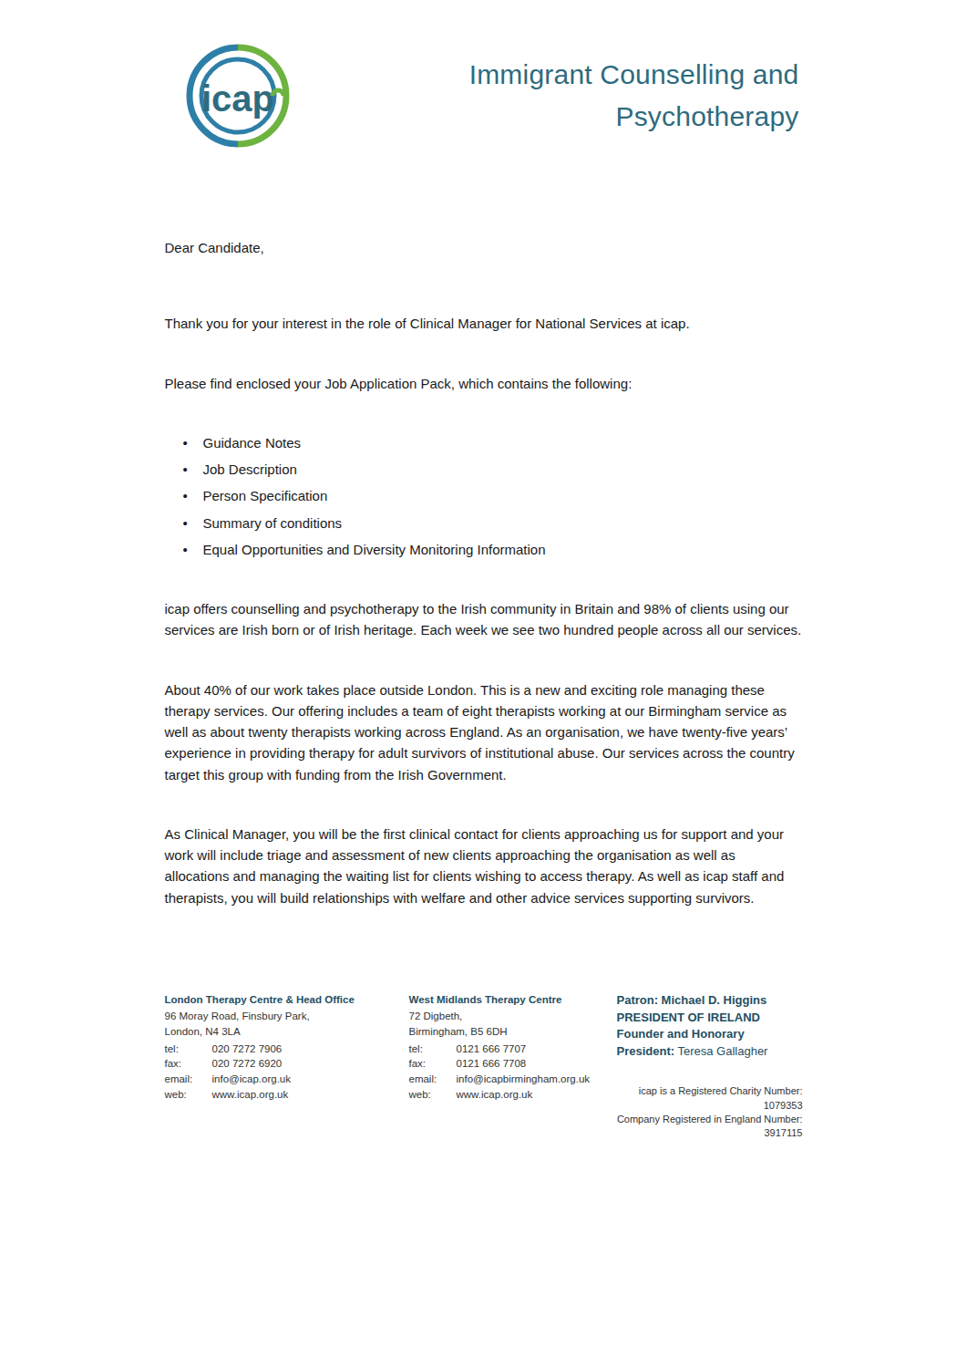icap icap
Immigrant Counselling and Psychotherapy
Dear Candidate,
Thank you for your interest in the role of Clinical Manager for National Services at icap.
Please find enclosed your Job Application Pack, which contains the following:
Guidance Notes
Job Description
Person Specification
Summary of conditions
Equal Opportunities and Diversity Monitoring Information
icap offers counselling and psychotherapy to the Irish community in Britain and 98% of clients using our services are Irish born or of Irish heritage. Each week we see two hundred people across all our services.
About 40% of our work takes place outside London. This is a new and exciting role managing these therapy services. Our offering includes a team of eight therapists working at our Birmingham service as well as about twenty therapists working across England. As an organisation, we have twenty-five years’ experience in providing therapy for adult survivors of institutional abuse. Our services across the country target this group with funding from the Irish Government.
As Clinical Manager, you will be the first clinical contact for clients approaching us for support and your work will include triage and assessment of new clients approaching the organisation as well as allocations and managing the waiting list for clients wishing to access therapy. As well as icap staff and therapists, you will build relationships with welfare and other advice services supporting survivors.
London Therapy Centre & Head Office
96 Moray Road, Finsbury Park,
London, N4 3LA
| tel: | 020 7272 7906 |
| fax: | 020 7272 6920 |
| email: | info@icap.org.uk |
| web: | www.icap.org.uk |
West Midlands Therapy Centre
72 Digbeth,
Birmingham, B5 6DH
| tel: | 0121 666 7707 |
| fax: | 0121 666 7708 |
| email: | info@icapbirmingham.org.uk |
| web: | www.icap.org.uk |
Patron: Michael D. Higgins PRESIDENT OF IRELAND
Founder and Honorary President: Teresa Gallagher
icap is a Registered Charity Number: 1079353 Company Registered in England Number: 3917115